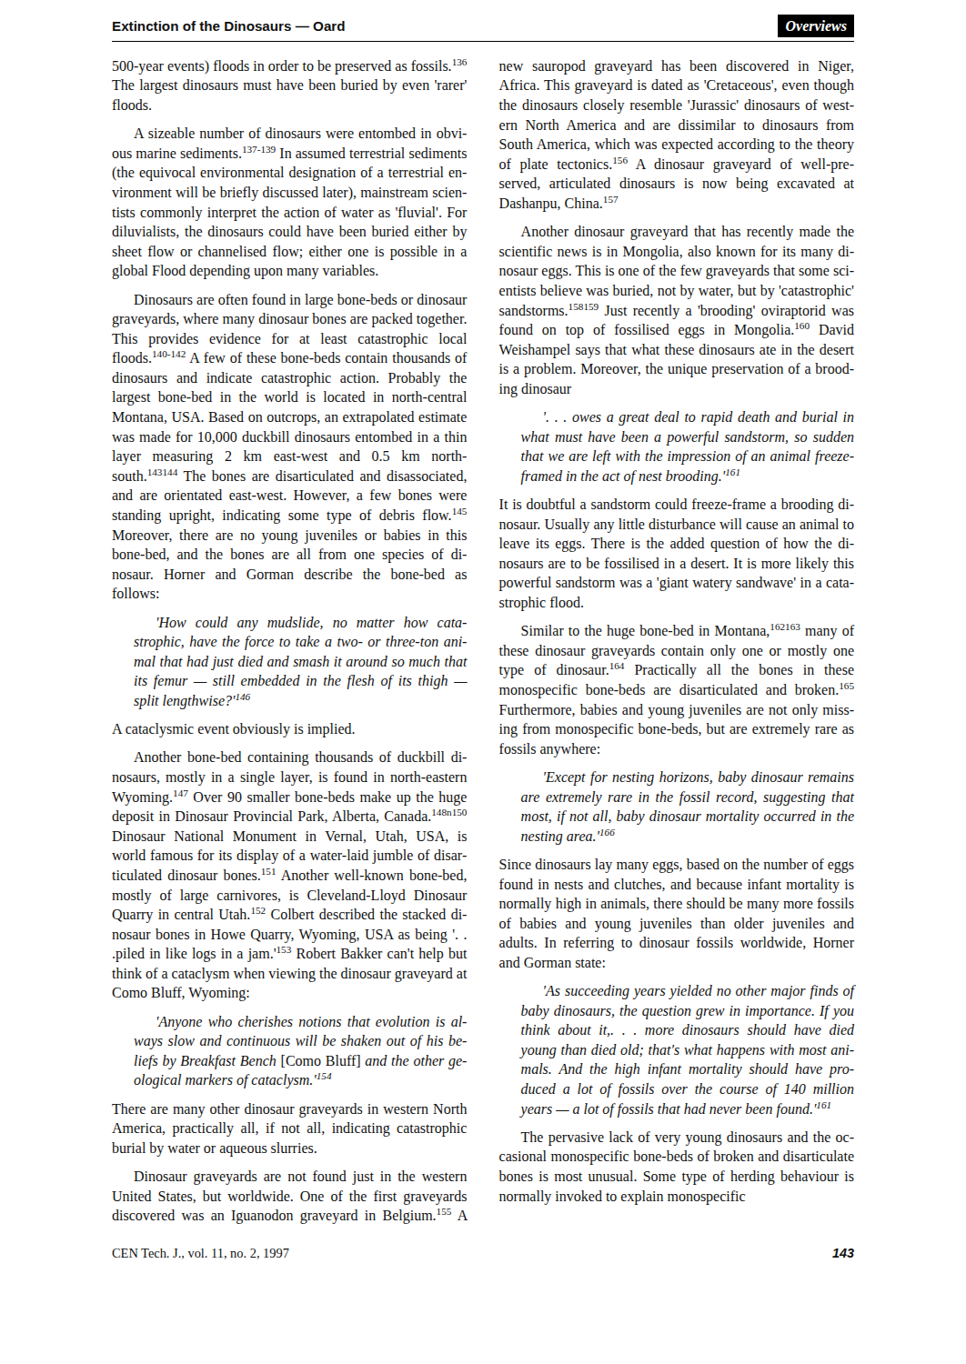Extinction of the Dinosaurs — Oard
Overviews
500-year events) floods in order to be preserved as fossils.136 The largest dinosaurs must have been buried by even 'rarer' floods.
A sizeable number of dinosaurs were entombed in obvious marine sediments.137-139 In assumed terrestrial sediments (the equivocal environmental designation of a terrestrial environment will be briefly discussed later), mainstream scientists commonly interpret the action of water as 'fluvial'. For diluvialists, the dinosaurs could have been buried either by sheet flow or channelised flow; either one is possible in a global Flood depending upon many variables.
Dinosaurs are often found in large bone-beds or dinosaur graveyards, where many dinosaur bones are packed together. This provides evidence for at least catastrophic local floods.140-142 A few of these bone-beds contain thousands of dinosaurs and indicate catastrophic action. Probably the largest bone-bed in the world is located in north-central Montana, USA. Based on outcrops, an extrapolated estimate was made for 10,000 duckbill dinosaurs entombed in a thin layer measuring 2 km east-west and 0.5 km north-south.143144 The bones are disarticulated and disassociated, and are orientated east-west. However, a few bones were standing upright, indicating some type of debris flow.145 Moreover, there are no young juveniles or babies in this bone-bed, and the bones are all from one species of dinosaur. Horner and Gorman describe the bone-bed as follows:
'How could any mudslide, no matter how catastrophic, have the force to take a two- or three-ton animal that had just died and smash it around so much that its femur — still embedded in the flesh of its thigh — split lengthwise?'146
A cataclysmic event obviously is implied.
Another bone-bed containing thousands of duckbill dinosaurs, mostly in a single layer, is found in north-eastern Wyoming.147 Over 90 smaller bone-beds make up the huge deposit in Dinosaur Provincial Park, Alberta, Canada.148n150 Dinosaur National Monument in Vernal, Utah, USA, is world famous for its display of a water-laid jumble of disarticulated dinosaur bones.151 Another well-known bone-bed, mostly of large carnivores, is Cleveland-Lloyd Dinosaur Quarry in central Utah.152 Colbert described the stacked dinosaur bones in Howe Quarry, Wyoming, USA as being '. . .piled in like logs in a jam.'153 Robert Bakker can't help but think of a cataclysm when viewing the dinosaur graveyard at Como Bluff, Wyoming:
'Anyone who cherishes notions that evolution is always slow and continuous will be shaken out of his beliefs by Breakfast Bench [Como Bluff] and the other geological markers of cataclysm.'154
There are many other dinosaur graveyards in western North America, practically all, if not all, indicating catastrophic burial by water or aqueous slurries.
Dinosaur graveyards are not found just in the western United States, but worldwide. One of the first graveyards discovered was an Iguanodon graveyard in Belgium.155 A new sauropod graveyard has been discovered in Niger, Africa. This graveyard is dated as 'Cretaceous', even though the dinosaurs closely resemble 'Jurassic' dinosaurs of western North America and are dissimilar to dinosaurs from South America, which was expected according to the theory of plate tectonics.156 A dinosaur graveyard of well-preserved, articulated dinosaurs is now being excavated at Dashanpu, China.157
Another dinosaur graveyard that has recently made the scientific news is in Mongolia, also known for its many dinosaur eggs. This is one of the few graveyards that some scientists believe was buried, not by water, but by 'catastrophic' sandstorms.158159 Just recently a 'brooding' oviraptorid was found on top of fossilised eggs in Mongolia.160 David Weishampel says that what these dinosaurs ate in the desert is a problem. Moreover, the unique preservation of a brooding dinosaur
'. . . owes a great deal to rapid death and burial in what must have been a powerful sandstorm, so sudden that we are left with the impression of an animal freeze-framed in the act of nest brooding.'161
It is doubtful a sandstorm could freeze-frame a brooding dinosaur. Usually any little disturbance will cause an animal to leave its eggs. There is the added question of how the dinosaurs are to be fossilised in a desert. It is more likely this powerful sandstorm was a 'giant watery sandwave' in a catastrophic flood.
Similar to the huge bone-bed in Montana,162163 many of these dinosaur graveyards contain only one or mostly one type of dinosaur.164 Practically all the bones in these monospecific bone-beds are disarticulated and broken.165 Furthermore, babies and young juveniles are not only missing from monospecific bone-beds, but are extremely rare as fossils anywhere:
'Except for nesting horizons, baby dinosaur remains are extremely rare in the fossil record, suggesting that most, if not all, baby dinosaur mortality occurred in the nesting area.'166
Since dinosaurs lay many eggs, based on the number of eggs found in nests and clutches, and because infant mortality is normally high in animals, there should be many more fossils of babies and young juveniles than older juveniles and adults. In referring to dinosaur fossils worldwide, Horner and Gorman state:
'As succeeding years yielded no other major finds of baby dinosaurs, the question grew in importance. If you think about it,. . . more dinosaurs should have died young than died old; that's what happens with most animals. And the high infant mortality should have produced a lot of fossils over the course of 140 million years — a lot of fossils that had never been found.'161
The pervasive lack of very young dinosaurs and the occasional monospecific bone-beds of broken and disarticulate bones is most unusual. Some type of herding behaviour is normally invoked to explain monospecific
CEN Tech. J., vol. 11, no. 2, 1997
143